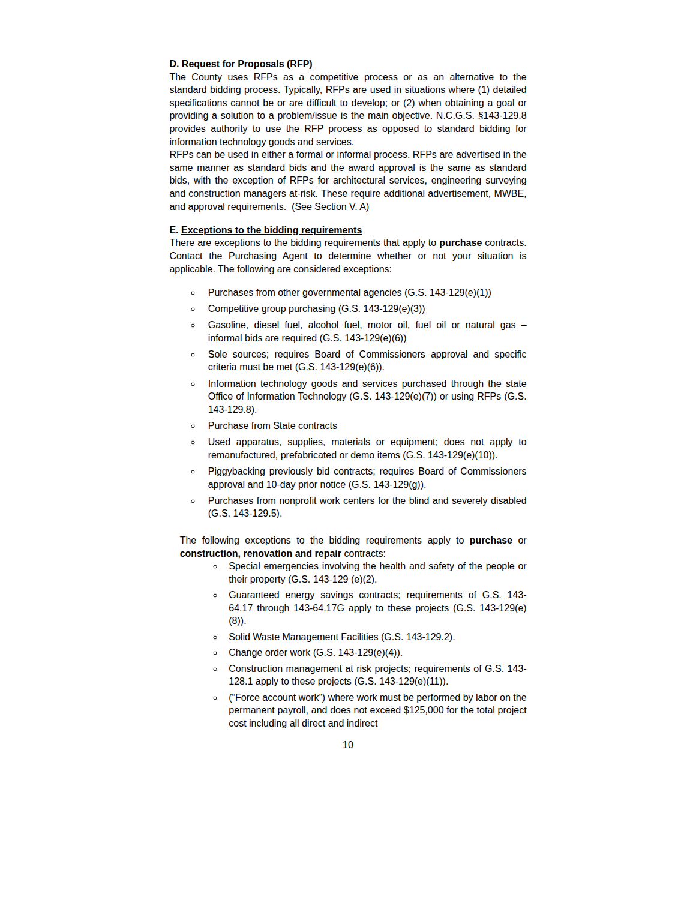D. Request for Proposals (RFP)
The County uses RFPs as a competitive process or as an alternative to the standard bidding process. Typically, RFPs are used in situations where (1) detailed specifications cannot be or are difficult to develop; or (2) when obtaining a goal or providing a solution to a problem/issue is the main objective. N.C.G.S. §143-129.8 provides authority to use the RFP process as opposed to standard bidding for information technology goods and services.
RFPs can be used in either a formal or informal process. RFPs are advertised in the same manner as standard bids and the award approval is the same as standard bids, with the exception of RFPs for architectural services, engineering surveying and construction managers at-risk. These require additional advertisement, MWBE, and approval requirements. (See Section V. A)
E. Exceptions to the bidding requirements
There are exceptions to the bidding requirements that apply to purchase contracts. Contact the Purchasing Agent to determine whether or not your situation is applicable. The following are considered exceptions:
Purchases from other governmental agencies (G.S. 143-129(e)(1))
Competitive group purchasing (G.S. 143-129(e)(3))
Gasoline, diesel fuel, alcohol fuel, motor oil, fuel oil or natural gas – informal bids are required (G.S. 143-129(e)(6))
Sole sources; requires Board of Commissioners approval and specific criteria must be met (G.S. 143-129(e)(6)).
Information technology goods and services purchased through the state Office of Information Technology (G.S. 143-129(e)(7)) or using RFPs (G.S. 143-129.8).
Purchase from State contracts
Used apparatus, supplies, materials or equipment; does not apply to remanufactured, prefabricated or demo items (G.S. 143-129(e)(10)).
Piggybacking previously bid contracts; requires Board of Commissioners approval and 10-day prior notice (G.S. 143-129(g)).
Purchases from nonprofit work centers for the blind and severely disabled (G.S. 143-129.5).
The following exceptions to the bidding requirements apply to purchase or construction, renovation and repair contracts:
Special emergencies involving the health and safety of the people or their property (G.S. 143-129 (e)(2).
Guaranteed energy savings contracts; requirements of G.S. 143-64.17 through 143-64.17G apply to these projects (G.S. 143-129(e)(8)).
Solid Waste Management Facilities (G.S. 143-129.2).
Change order work (G.S. 143-129(e)(4)).
Construction management at risk projects; requirements of G.S. 143-128.1 apply to these projects (G.S. 143-129(e)(11)).
(“Force account work”) where work must be performed by labor on the permanent payroll, and does not exceed $125,000 for the total project cost including all direct and indirect
10